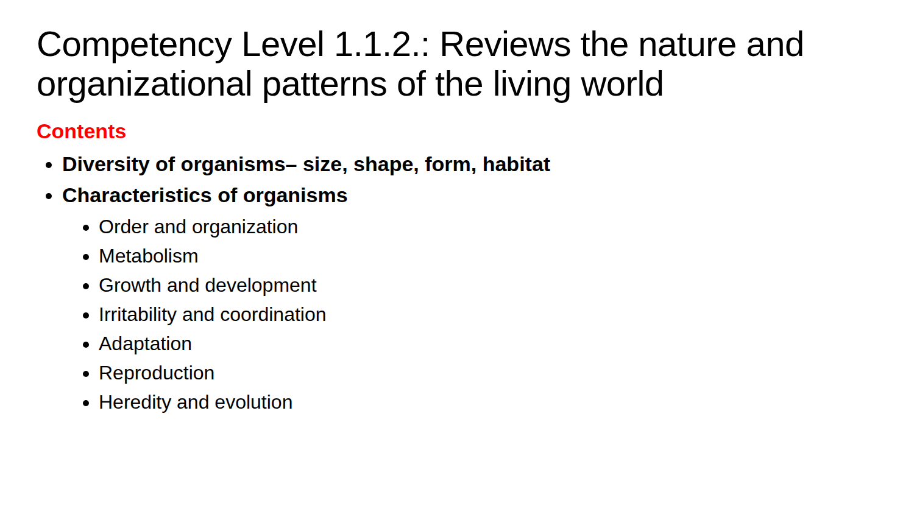Competency Level 1.1.2.: Reviews the nature and organizational patterns of the living world
Contents
Diversity of organisms– size, shape, form, habitat
Characteristics of organisms
Order and organization
Metabolism
Growth and development
Irritability and coordination
Adaptation
Reproduction
Heredity and evolution